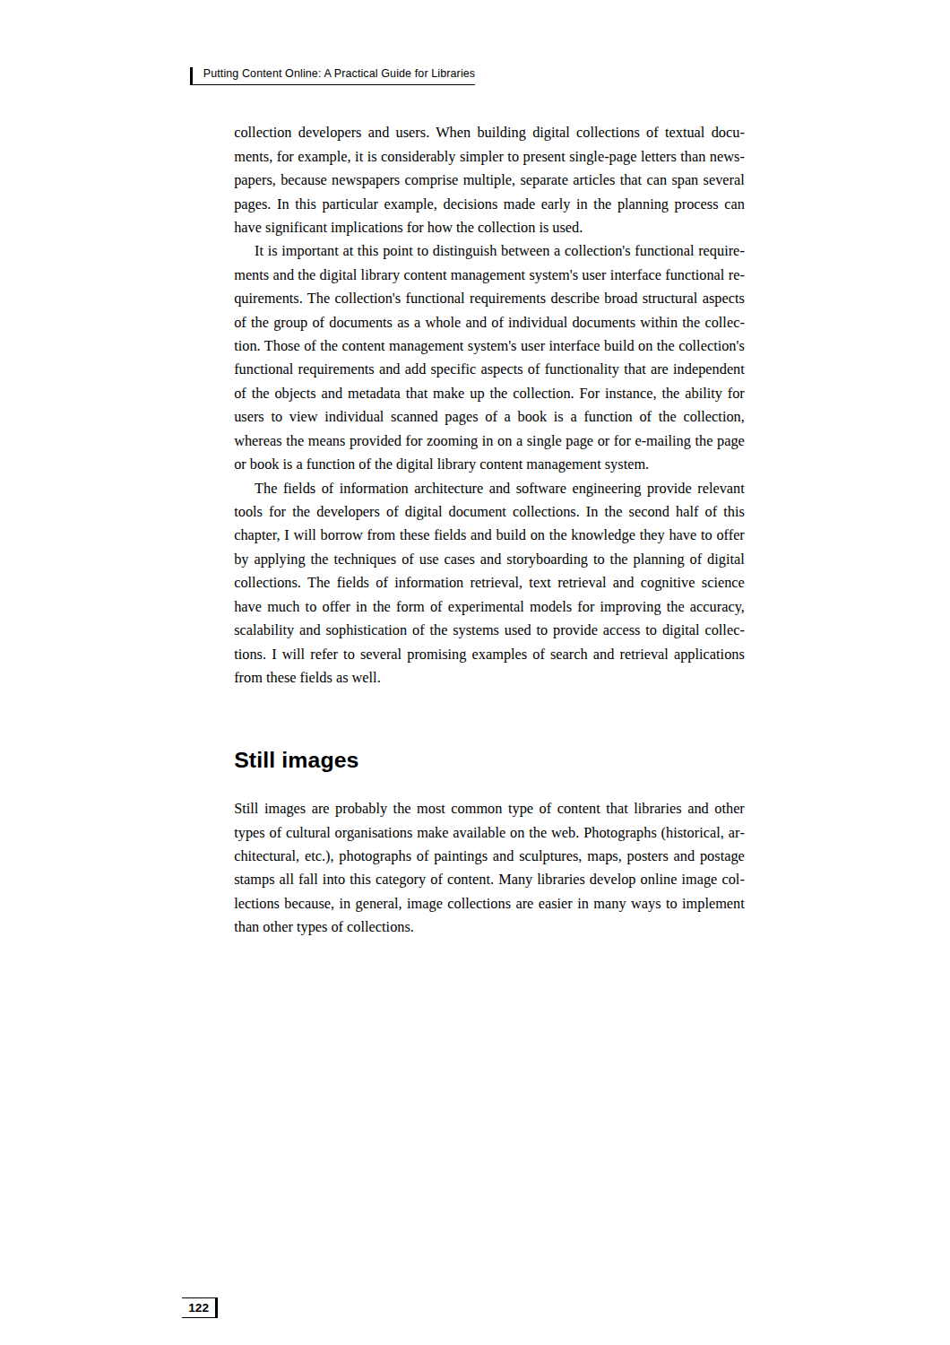Putting Content Online: A Practical Guide for Libraries
collection developers and users. When building digital collections of textual documents, for example, it is considerably simpler to present single-page letters than newspapers, because newspapers comprise multiple, separate articles that can span several pages. In this particular example, decisions made early in the planning process can have significant implications for how the collection is used.
It is important at this point to distinguish between a collection's functional requirements and the digital library content management system's user interface functional requirements. The collection's functional requirements describe broad structural aspects of the group of documents as a whole and of individual documents within the collection. Those of the content management system's user interface build on the collection's functional requirements and add specific aspects of functionality that are independent of the objects and metadata that make up the collection. For instance, the ability for users to view individual scanned pages of a book is a function of the collection, whereas the means provided for zooming in on a single page or for e-mailing the page or book is a function of the digital library content management system.
The fields of information architecture and software engineering provide relevant tools for the developers of digital document collections. In the second half of this chapter, I will borrow from these fields and build on the knowledge they have to offer by applying the techniques of use cases and storyboarding to the planning of digital collections. The fields of information retrieval, text retrieval and cognitive science have much to offer in the form of experimental models for improving the accuracy, scalability and sophistication of the systems used to provide access to digital collections. I will refer to several promising examples of search and retrieval applications from these fields as well.
Still images
Still images are probably the most common type of content that libraries and other types of cultural organisations make available on the web. Photographs (historical, architectural, etc.), photographs of paintings and sculptures, maps, posters and postage stamps all fall into this category of content. Many libraries develop online image collections because, in general, image collections are easier in many ways to implement than other types of collections.
122